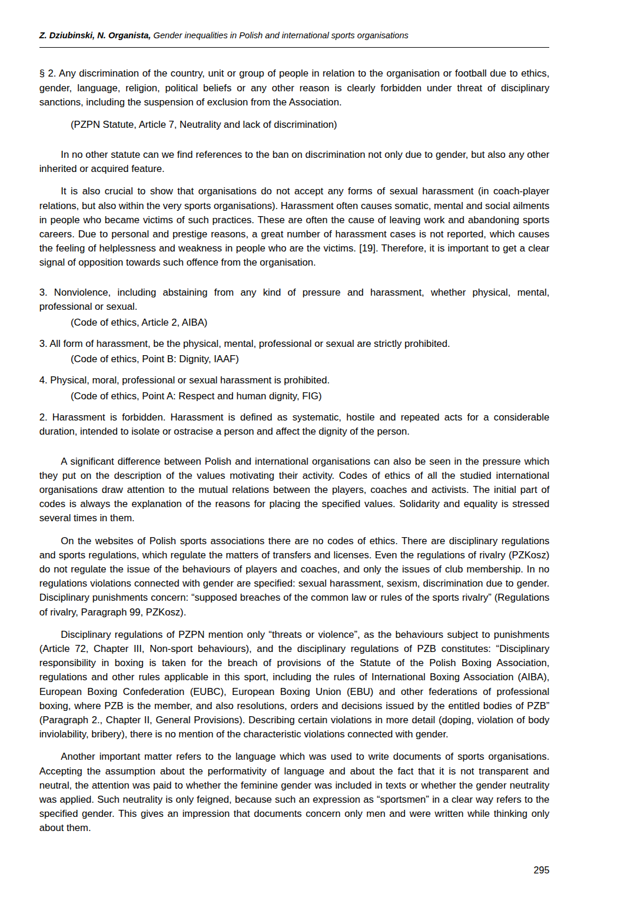Z. Dziubinski, N. Organista, Gender inequalities in Polish and international sports organisations
§ 2. Any discrimination of the country, unit or group of people in relation to the organisation or football due to ethics, gender, language, religion, political beliefs or any other reason is clearly forbidden under threat of disciplinary sanctions, including the suspension of exclusion from the Association.
(PZPN Statute, Article 7, Neutrality and lack of discrimination)
In no other statute can we find references to the ban on discrimination not only due to gender, but also any other inherited or acquired feature.
It is also crucial to show that organisations do not accept any forms of sexual harassment (in coach-player relations, but also within the very sports organisations). Harassment often causes somatic, mental and social ailments in people who became victims of such practices. These are often the cause of leaving work and abandoning sports careers. Due to personal and prestige reasons, a great number of harassment cases is not reported, which causes the feeling of helplessness and weakness in people who are the victims. [19]. Therefore, it is important to get a clear signal of opposition towards such offence from the organisation.
3. Nonviolence, including abstaining from any kind of pressure and harassment, whether physical, mental, professional or sexual.
(Code of ethics, Article 2, AIBA)
3. All form of harassment, be the physical, mental, professional or sexual are strictly prohibited.
(Code of ethics, Point B: Dignity, IAAF)
4. Physical, moral, professional or sexual harassment is prohibited.
(Code of ethics, Point A: Respect and human dignity, FIG)
2. Harassment is forbidden. Harassment is defined as systematic, hostile and repeated acts for a considerable duration, intended to isolate or ostracise a person and affect the dignity of the person.
A significant difference between Polish and international organisations can also be seen in the pressure which they put on the description of the values motivating their activity. Codes of ethics of all the studied international organisations draw attention to the mutual relations between the players, coaches and activists. The initial part of codes is always the explanation of the reasons for placing the specified values. Solidarity and equality is stressed several times in them.
On the websites of Polish sports associations there are no codes of ethics. There are disciplinary regulations and sports regulations, which regulate the matters of transfers and licenses. Even the regulations of rivalry (PZKosz) do not regulate the issue of the behaviours of players and coaches, and only the issues of club membership. In no regulations violations connected with gender are specified: sexual harassment, sexism, discrimination due to gender. Disciplinary punishments concern: “supposed breaches of the common law or rules of the sports rivalry” (Regulations of rivalry, Paragraph 99, PZKosz).
Disciplinary regulations of PZPN mention only “threats or violence”, as the behaviours subject to punishments (Article 72, Chapter III, Non-sport behaviours), and the disciplinary regulations of PZB constitutes: “Disciplinary responsibility in boxing is taken for the breach of provisions of the Statute of the Polish Boxing Association, regulations and other rules applicable in this sport, including the rules of International Boxing Association (AIBA), European Boxing Confederation (EUBC), European Boxing Union (EBU) and other federations of professional boxing, where PZB is the member, and also resolutions, orders and decisions issued by the entitled bodies of PZB” (Paragraph 2., Chapter II, General Provisions). Describing certain violations in more detail (doping, violation of body inviolability, bribery), there is no mention of the characteristic violations connected with gender.
Another important matter refers to the language which was used to write documents of sports organisations. Accepting the assumption about the performativity of language and about the fact that it is not transparent and neutral, the attention was paid to whether the feminine gender was included in texts or whether the gender neutrality was applied. Such neutrality is only feigned, because such an expression as “sportsmen” in a clear way refers to the specified gender. This gives an impression that documents concern only men and were written while thinking only about them.
295